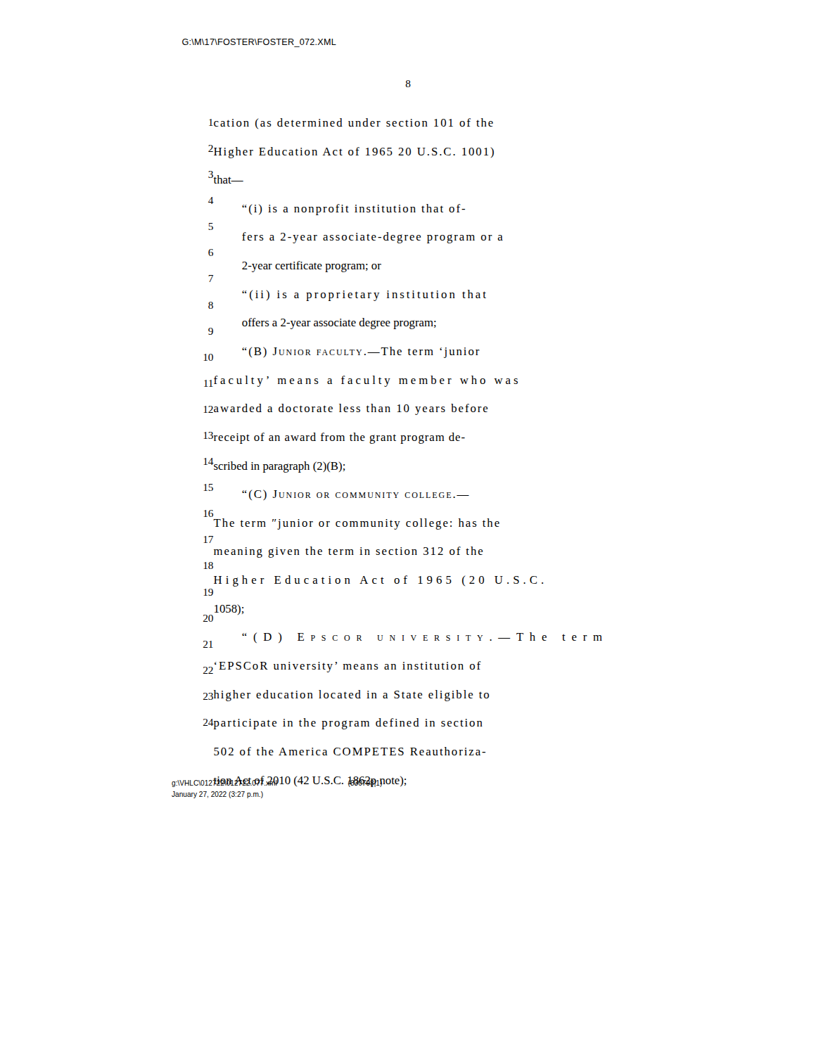G:\M\17\FOSTER\FOSTER_072.XML
8
| 1 2 3 4 5 6 7 8 9 10 11 12 13 14 15 16 17 18 19 20 21 22 23 24 | cation (as determined under section 101 of the Higher Education Act of 1965 20 U.S.C. 1001) that— “(i) is a nonprofit institution that of- fers a 2-year associate-degree program or a 2-year certificate program; or “(ii) is a proprietary institution that offers a 2-year associate degree program; “(B) Junior faculty .—The term ‘junior faculty’ means a faculty member who was awarded a doctorate less than 10 years before receipt of an award from the grant program de- scribed in paragraph (2)(B); “(C) Junior or community college .— The term ″junior or community college: has the meaning given the term in section 312 of the Higher Education Act of 1965 (20 U.S.C. 1058); “(D) Epscor university .—The term ‘EPSCoR university’ means an institution of higher education located in a State eligible to participate in the program defined in section 502 of the America COMPETES Reauthoriza- tion Act of 2010 (42 U.S.C. 1862p note); |
g:\VHLC\012722\012722.077.xml (830798|1)
January 27, 2022 (3:27 p.m.)